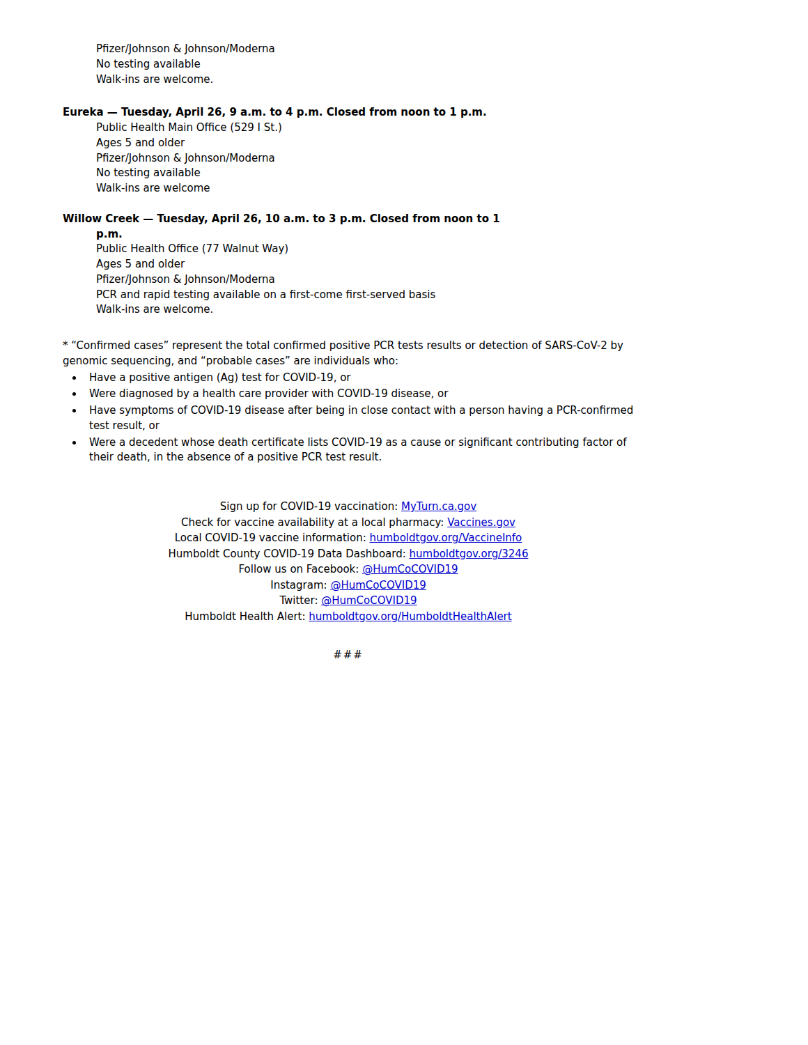Pfizer/Johnson & Johnson/Moderna
No testing available
Walk-ins are welcome.
Eureka — Tuesday, April 26, 9 a.m. to 4 p.m. Closed from noon to 1 p.m.
Public Health Main Office (529 I St.)
Ages 5 and older
Pfizer/Johnson & Johnson/Moderna
No testing available
Walk-ins are welcome
Willow Creek — Tuesday, April 26, 10 a.m. to 3 p.m. Closed from noon to 1 p.m.
Public Health Office (77 Walnut Way)
Ages 5 and older
Pfizer/Johnson & Johnson/Moderna
PCR and rapid testing available on a first-come first-served basis
Walk-ins are welcome.
* “Confirmed cases” represent the total confirmed positive PCR tests results or detection of SARS-CoV-2 by genomic sequencing, and “probable cases” are individuals who:
Have a positive antigen (Ag) test for COVID-19, or
Were diagnosed by a health care provider with COVID-19 disease, or
Have symptoms of COVID-19 disease after being in close contact with a person having a PCR-confirmed test result, or
Were a decedent whose death certificate lists COVID-19 as a cause or significant contributing factor of their death, in the absence of a positive PCR test result.
Sign up for COVID-19 vaccination: MyTurn.ca.gov
Check for vaccine availability at a local pharmacy: Vaccines.gov
Local COVID-19 vaccine information: humboldtgov.org/VaccineInfo
Humboldt County COVID-19 Data Dashboard: humboldtgov.org/3246
Follow us on Facebook: @HumCoCOVID19
Instagram: @HumCoCOVID19
Twitter: @HumCoCOVID19
Humboldt Health Alert: humboldtgov.org/HumboldtHealthAlert
###